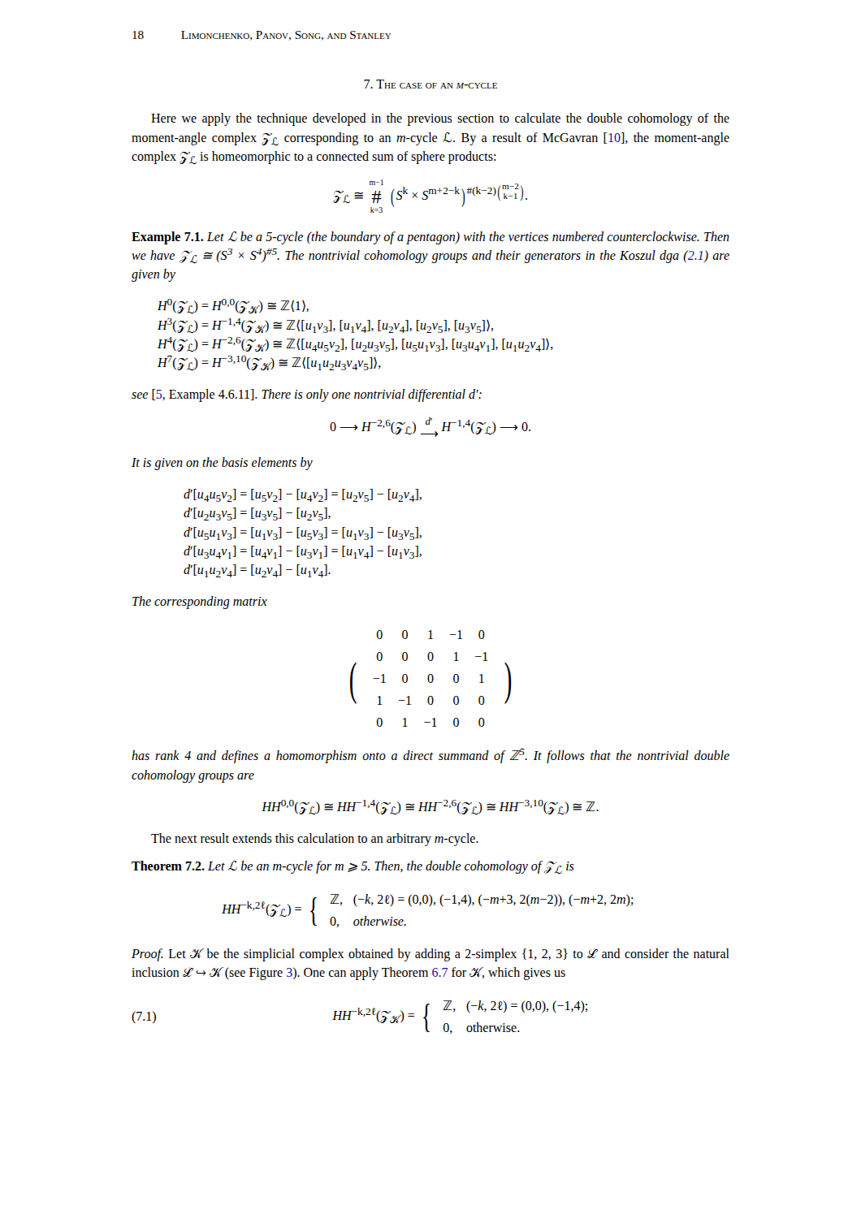18 Limonchenko, Panov, Song, and Stanley
7. The case of an m-cycle
Here we apply the technique developed in the previous section to calculate the double cohomology of the moment-angle complex 𝒵ℒ corresponding to an m-cycle ℒ. By a result of McGavran [10], the moment-angle complex 𝒵ℒ is homeomorphic to a connected sum of sphere products:
𝒵ℒ ≅ m−1#k=3 (Sk × Sm+2−k)#(k−2)(m−2 k−1).
Example 7.1. Let ℒ be a 5-cycle (the boundary of a pentagon) with the vertices numbered counterclockwise. Then we have 𝒵ℒ ≅ (S3 × S4)#5. The nontrivial cohomology groups and their generators in the Koszul dga (2.1) are given by
H0(𝒵ℒ) = H0,0(𝒵𝒦) ≅ ℤ⟨1⟩,
H3(𝒵ℒ) = H−1,4(𝒵𝒦) ≅ ℤ⟨[u1v3], [u1v4], [u2v4], [u2v5], [u3v5]⟩,
H4(𝒵ℒ) = H−2,6(𝒵𝒦) ≅ ℤ⟨[u4u5v2], [u2u3v5], [u5u1v3], [u3u4v1], [u1u2v4]⟩,
H7(𝒵ℒ) = H−3,10(𝒵𝒦) ≅ ℤ⟨[u1u2u3v4v5]⟩,
see [5, Example 4.6.11]. There is only one nontrivial differential d′:
0 ⟶ H−2,6(𝒵ℒ) d′⟶ H−1,4(𝒵ℒ) ⟶ 0.
It is given on the basis elements by
d′[u4u5v2] = [u5v2] − [u4v2] = [u2v5] − [u2v4],
d′[u2u3v5] = [u3v5] − [u2v5],
d′[u5u1v3] = [u1v3] − [u5v3] = [u1v3] − [u3v5],
d′[u3u4v1] = [u4v1] − [u3v1] = [u1v4] − [u1v3],
d′[u1u2v4] = [u2v4] − [u1v4].
The corresponding matrix
(
| 0 | 0 | 1 | −1 | 0 |
| 0 | 0 | 0 | 1 | −1 |
| −1 | 0 | 0 | 0 | 1 |
| 1 | −1 | 0 | 0 | 0 |
| 0 | 1 | −1 | 0 | 0 |
)
has rank 4 and defines a homomorphism onto a direct summand of ℤ5. It follows that the nontrivial double cohomology groups are
HH0,0(𝒵ℒ) ≅ HH−1,4(𝒵ℒ) ≅ HH−2,6(𝒵ℒ) ≅ HH−3,10(𝒵ℒ) ≅ ℤ.
The next result extends this calculation to an arbitrary m-cycle.
Theorem 7.2. Let ℒ be an m-cycle for m ⩾ 5. Then, the double cohomology of 𝒵ℒ is
HH−k,2ℓ(𝒵ℒ) = {
| ℤ, | (− k , 2ℓ) = (0,0), (−1,4), (− m +3, 2( m −2)), (− m +2, 2 m ); |
| 0, | otherwise. |
Proof. Let 𝒦 be the simplicial complex obtained by adding a 2-simplex {1, 2, 3} to ℒ and consider the natural inclusion ℒ ↪ 𝒦 (see Figure 3). One can apply Theorem 6.7 for 𝒦, which gives us
(7.1) HH−k,2ℓ(𝒵𝒦) = {
| ℤ, | (− k , 2ℓ) = (0,0), (−1,4); |
| 0, | otherwise. |